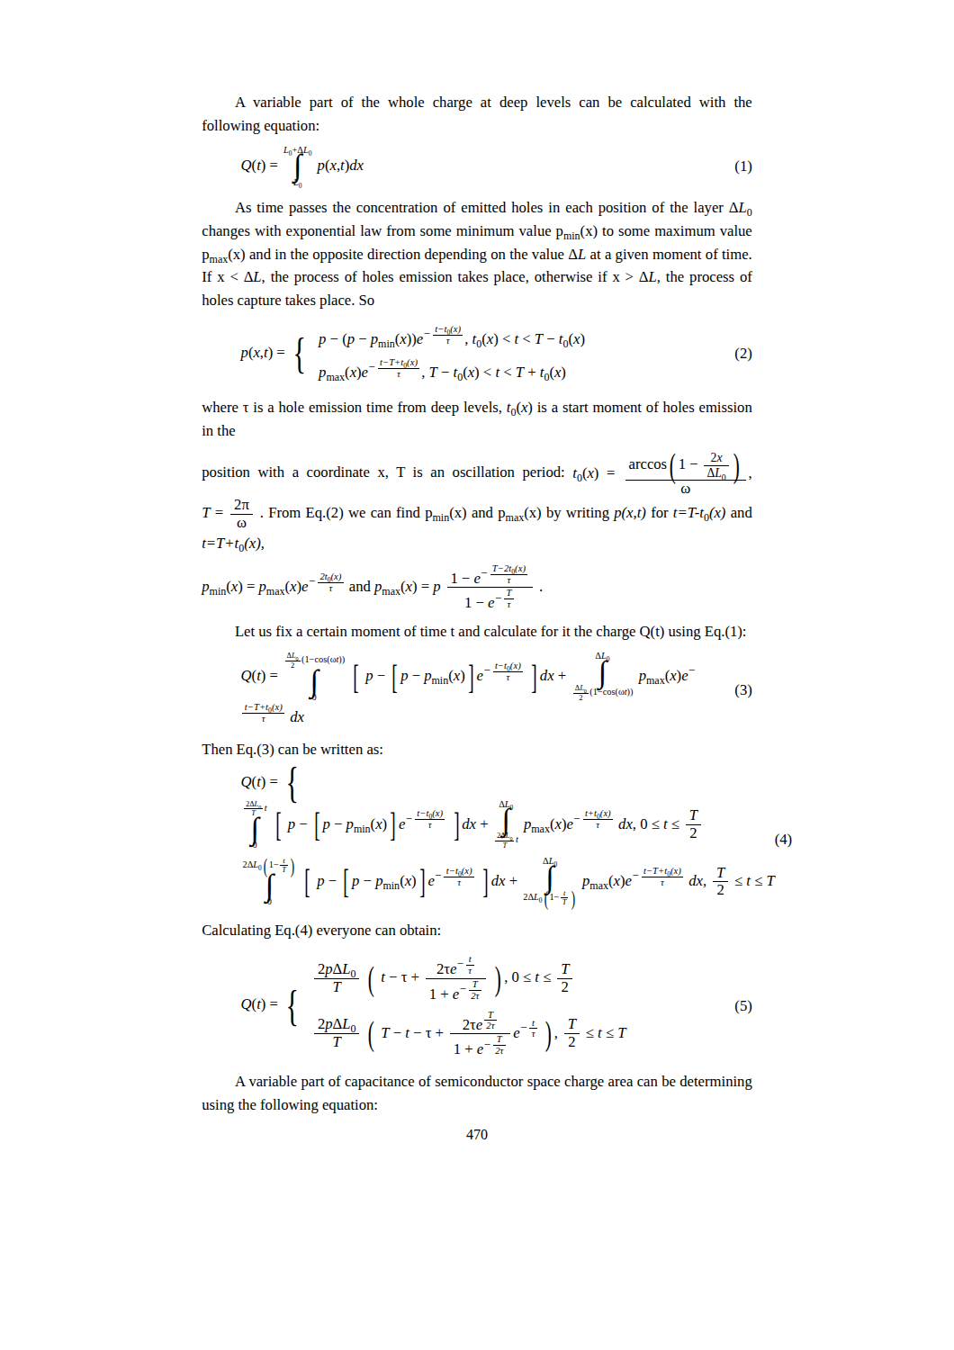A variable part of the whole charge at deep levels can be calculated with the following equation:
Q(t) = L0+ΔL0 ∫ L0 p(x, t) dx
(1)
As time passes the concentration of emitted holes in each position of the layer ΔL0 changes with exponential law from some minimum value pmin(x) to some maximum value pmax(x) and in the opposite direction depending on the value ΔL at a given moment of time. If x < ΔL, the process of holes emission takes place, otherwise if x > ΔL, the process of holes capture takes place. So
p(x, t) = {
p − (p − pmin(x))e−t−t0(x) τ, t0(x) < t < T − t0(x)
pmax(x)e−t−T+t0(x) τ, T − t0(x) < t < T + t0(x)
(2)
where τ is a hole emission time from deep levels, t0(x) is a start moment of holes emission in the
position with a coordinate x, T is an oscillation period: t0(x) = arccos(1 − 2x ΔL0) ω, T = 2π ω . From Eq.(2) we can find pmin(x) and pmax(x) by writing p(x,t) for t=T-t0(x) and t=T+t0(x),
pmin(x) = pmax(x)e−2t0(x) τ and pmax(x) = p 1 − e−T−2t0(x) τ 1 − e−Tτ .
Let us fix a certain moment of time t and calculate for it the charge Q(t) using Eq.(1):
Q(t) = ΔL02(1−cos(ωt)) ∫ 0 [ p − [p − pmin(x)] e−t−t0(x) τ ] dx + ΔL0 ∫ ΔL02(1−cos(ωt)) pmax(x)e−t−T+t0(x) τ dx
(3)
Then Eq.(3) can be written as:
Q(t) = {
2ΔL0 T t ∫ 0 [ p − [p − pmin(x)] e−t−t0(x) τ ] dx + ΔL0 ∫ 2ΔL0 T t pmax(x)e−t+t0(x) τ dx, 0 ≤ t ≤ T 2
2ΔL0(1−tT) ∫ 0 [ p − [p − pmin(x)] e−t−t0(x) τ ] dx + ΔL0 ∫ 2ΔL0(1−tT) pmax(x)e−t−T+t0(x) τ dx, T 2 ≤ t ≤ T
(4)
Calculating Eq.(4) everyone can obtain:
Q(t) = {
2p ΔL0 T ( t − τ + 2τe−tτ 1 + e−T 2τ ), 0 ≤ t ≤ T 2
2p ΔL0 T ( T − t − τ + 2τeT 2τ 1 + e−T 2τ e−tτ ), T 2 ≤ t ≤ T
(5)
A variable part of capacitance of semiconductor space charge area can be determining using the following equation:
470